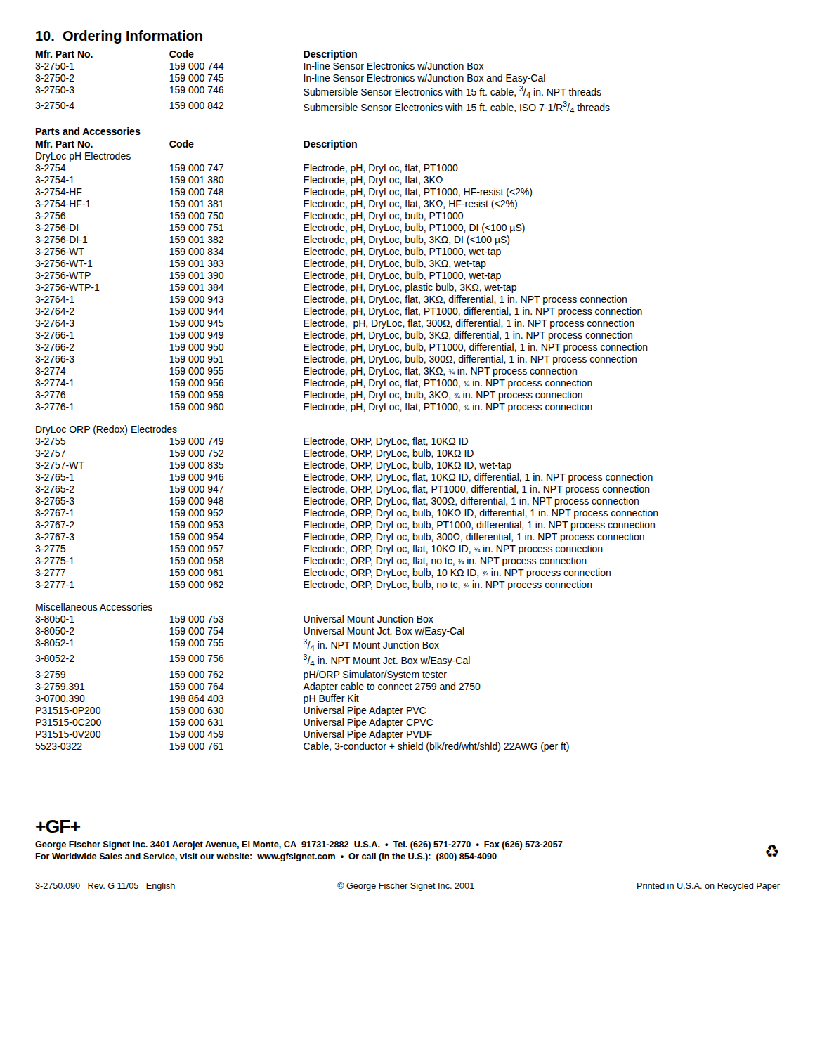10. Ordering Information
| Mfr. Part No. | Code | Description |
| --- | --- | --- |
| 3-2750-1 | 159 000 744 | In-line Sensor Electronics w/Junction Box |
| 3-2750-2 | 159 000 745 | In-line Sensor Electronics w/Junction Box and Easy-Cal |
| 3-2750-3 | 159 000 746 | Submersible Sensor Electronics with 15 ft. cable, 3 / 4 in. NPT threads |
| 3-2750-4 | 159 000 842 | Submersible Sensor Electronics with 15 ft. cable, ISO 7-1/R 3 / 4 threads |
Parts and Accessories
| Mfr. Part No. | Code | Description |
| --- | --- | --- |
| DryLoc pH Electrodes |
| 3-2754 | 159 000 747 | Electrode, pH, DryLoc, flat, PT1000 |
| 3-2754-1 | 159 001 380 | Electrode, pH, DryLoc, flat, 3KΩ |
| 3-2754-HF | 159 000 748 | Electrode, pH, DryLoc, flat, PT1000, HF-resist (<2%) |
| 3-2754-HF-1 | 159 001 381 | Electrode, pH, DryLoc, flat, 3KΩ, HF-resist (<2%) |
| 3-2756 | 159 000 750 | Electrode, pH, DryLoc, bulb, PT1000 |
| 3-2756-DI | 159 000 751 | Electrode, pH, DryLoc, bulb, PT1000, DI (<100 µS) |
| 3-2756-DI-1 | 159 001 382 | Electrode, pH, DryLoc, bulb, 3KΩ, DI (<100 µS) |
| 3-2756-WT | 159 000 834 | Electrode, pH, DryLoc, bulb, PT1000, wet-tap |
| 3-2756-WT-1 | 159 001 383 | Electrode, pH, DryLoc, bulb, 3KΩ, wet-tap |
| 3-2756-WTP | 159 001 390 | Electrode, pH, DryLoc, bulb, PT1000, wet-tap |
| 3-2756-WTP-1 | 159 001 384 | Electrode, pH, DryLoc, plastic bulb, 3KΩ, wet-tap |
| 3-2764-1 | 159 000 943 | Electrode, pH, DryLoc, flat, 3KΩ, differential, 1 in. NPT process connection |
| 3-2764-2 | 159 000 944 | Electrode, pH, DryLoc, flat, PT1000, differential, 1 in. NPT process connection |
| 3-2764-3 | 159 000 945 | Electrode, pH, DryLoc, flat, 300Ω, differential, 1 in. NPT process connection |
| 3-2766-1 | 159 000 949 | Electrode, pH, DryLoc, bulb, 3KΩ, differential, 1 in. NPT process connection |
| 3-2766-2 | 159 000 950 | Electrode, pH, DryLoc, bulb, PT1000, differential, 1 in. NPT process connection |
| 3-2766-3 | 159 000 951 | Electrode, pH, DryLoc, bulb, 300Ω, differential, 1 in. NPT process connection |
| 3-2774 | 159 000 955 | Electrode, pH, DryLoc, flat, 3KΩ, ¾ in. NPT process connection |
| 3-2774-1 | 159 000 956 | Electrode, pH, DryLoc, flat, PT1000, ¾ in. NPT process connection |
| 3-2776 | 159 000 959 | Electrode, pH, DryLoc, bulb, 3KΩ, ¾ in. NPT process connection |
| 3-2776-1 | 159 000 960 | Electrode, pH, DryLoc, flat, PT1000, ¾ in. NPT process connection |
| DryLoc ORP (Redox) Electrodes |
| 3-2755 | 159 000 749 | Electrode, ORP, DryLoc, flat, 10KΩ ID |
| 3-2757 | 159 000 752 | Electrode, ORP, DryLoc, bulb, 10KΩ ID |
| 3-2757-WT | 159 000 835 | Electrode, ORP, DryLoc, bulb, 10KΩ ID, wet-tap |
| 3-2765-1 | 159 000 946 | Electrode, ORP, DryLoc, flat, 10KΩ ID, differential, 1 in. NPT process connection |
| 3-2765-2 | 159 000 947 | Electrode, ORP, DryLoc, flat, PT1000, differential, 1 in. NPT process connection |
| 3-2765-3 | 159 000 948 | Electrode, ORP, DryLoc, flat, 300Ω, differential, 1 in. NPT process connection |
| 3-2767-1 | 159 000 952 | Electrode, ORP, DryLoc, bulb, 10KΩ ID, differential, 1 in. NPT process connection |
| 3-2767-2 | 159 000 953 | Electrode, ORP, DryLoc, bulb, PT1000, differential, 1 in. NPT process connection |
| 3-2767-3 | 159 000 954 | Electrode, ORP, DryLoc, bulb, 300Ω, differential, 1 in. NPT process connection |
| 3-2775 | 159 000 957 | Electrode, ORP, DryLoc, flat, 10KΩ ID, ¾ in. NPT process connection |
| 3-2775-1 | 159 000 958 | Electrode, ORP, DryLoc, flat, no tc, ¾ in. NPT process connection |
| 3-2777 | 159 000 961 | Electrode, ORP, DryLoc, bulb, 10 KΩ ID, ¾ in. NPT process connection |
| 3-2777-1 | 159 000 962 | Electrode, ORP, DryLoc, bulb, no tc, ¾ in. NPT process connection |
| Miscellaneous Accessories |
| 3-8050-1 | 159 000 753 | Universal Mount Junction Box |
| 3-8050-2 | 159 000 754 | Universal Mount Jct. Box w/Easy-Cal |
| 3-8052-1 | 159 000 755 | 3 / 4 in. NPT Mount Junction Box |
| 3-8052-2 | 159 000 756 | 3 / 4 in. NPT Mount Jct. Box w/Easy-Cal |
| 3-2759 | 159 000 762 | pH/ORP Simulator/System tester |
| 3-2759.391 | 159 000 764 | Adapter cable to connect 2759 and 2750 |
| 3-0700.390 | 198 864 403 | pH Buffer Kit |
| P31515-0P200 | 159 000 630 | Universal Pipe Adapter PVC |
| P31515-0C200 | 159 000 631 | Universal Pipe Adapter CPVC |
| P31515-0V200 | 159 000 459 | Universal Pipe Adapter PVDF |
| 5523-0322 | 159 000 761 | Cable, 3-conductor + shield (blk/red/wht/shld) 22AWG (per ft) |
+GF+
George Fischer Signet Inc. 3401 Aerojet Avenue, El Monte, CA 91731-2882 U.S.A. • Tel. (626) 571-2770 • Fax (626) 573-2057
For Worldwide Sales and Service, visit our website: www.gfsignet.com • Or call (in the U.S.): (800) 854-4090
♻
3-2750.090 Rev. G 11/05 English © George Fischer Signet Inc. 2001 Printed in U.S.A. on Recycled Paper